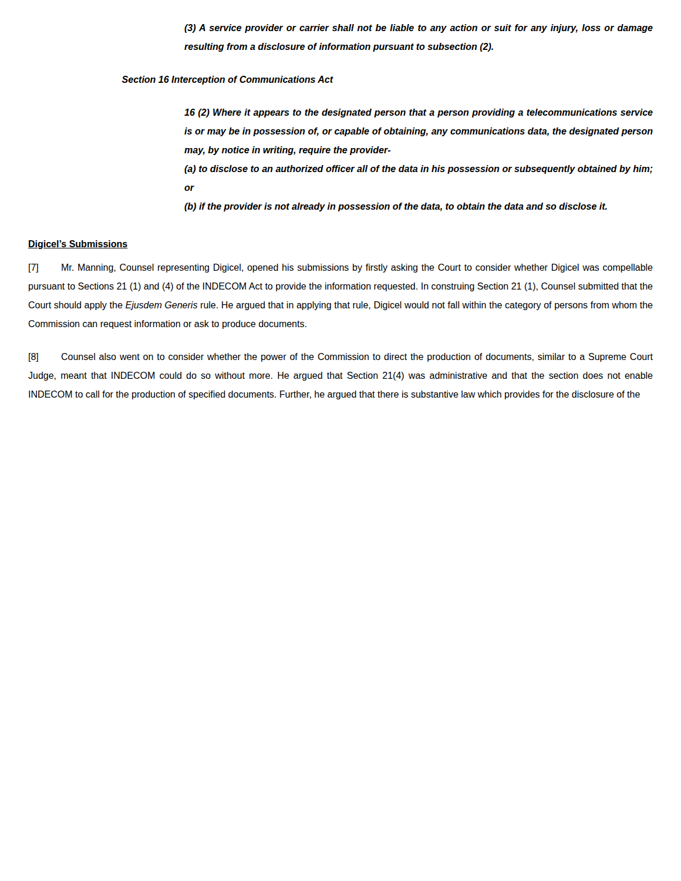(3) A service provider or carrier shall not be liable to any action or suit for any injury, loss or damage resulting from a disclosure of information pursuant to subsection (2).
Section 16 Interception of Communications Act
16 (2) Where it appears to the designated person that a person providing a telecommunications service is or may be in possession of, or capable of obtaining, any communications data, the designated person may, by notice in writing, require the provider-
(a) to disclose to an authorized officer all of the data in his possession or subsequently obtained by him; or
(b) if the provider is not already in possession of the data, to obtain the data and so disclose it.
Digicel’s Submissions
[7] Mr. Manning, Counsel representing Digicel, opened his submissions by firstly asking the Court to consider whether Digicel was compellable pursuant to Sections 21 (1) and (4) of the INDECOM Act to provide the information requested. In construing Section 21 (1), Counsel submitted that the Court should apply the Ejusdem Generis rule. He argued that in applying that rule, Digicel would not fall within the category of persons from whom the Commission can request information or ask to produce documents.
[8] Counsel also went on to consider whether the power of the Commission to direct the production of documents, similar to a Supreme Court Judge, meant that INDECOM could do so without more. He argued that Section 21(4) was administrative and that the section does not enable INDECOM to call for the production of specified documents. Further, he argued that there is substantive law which provides for the disclosure of the